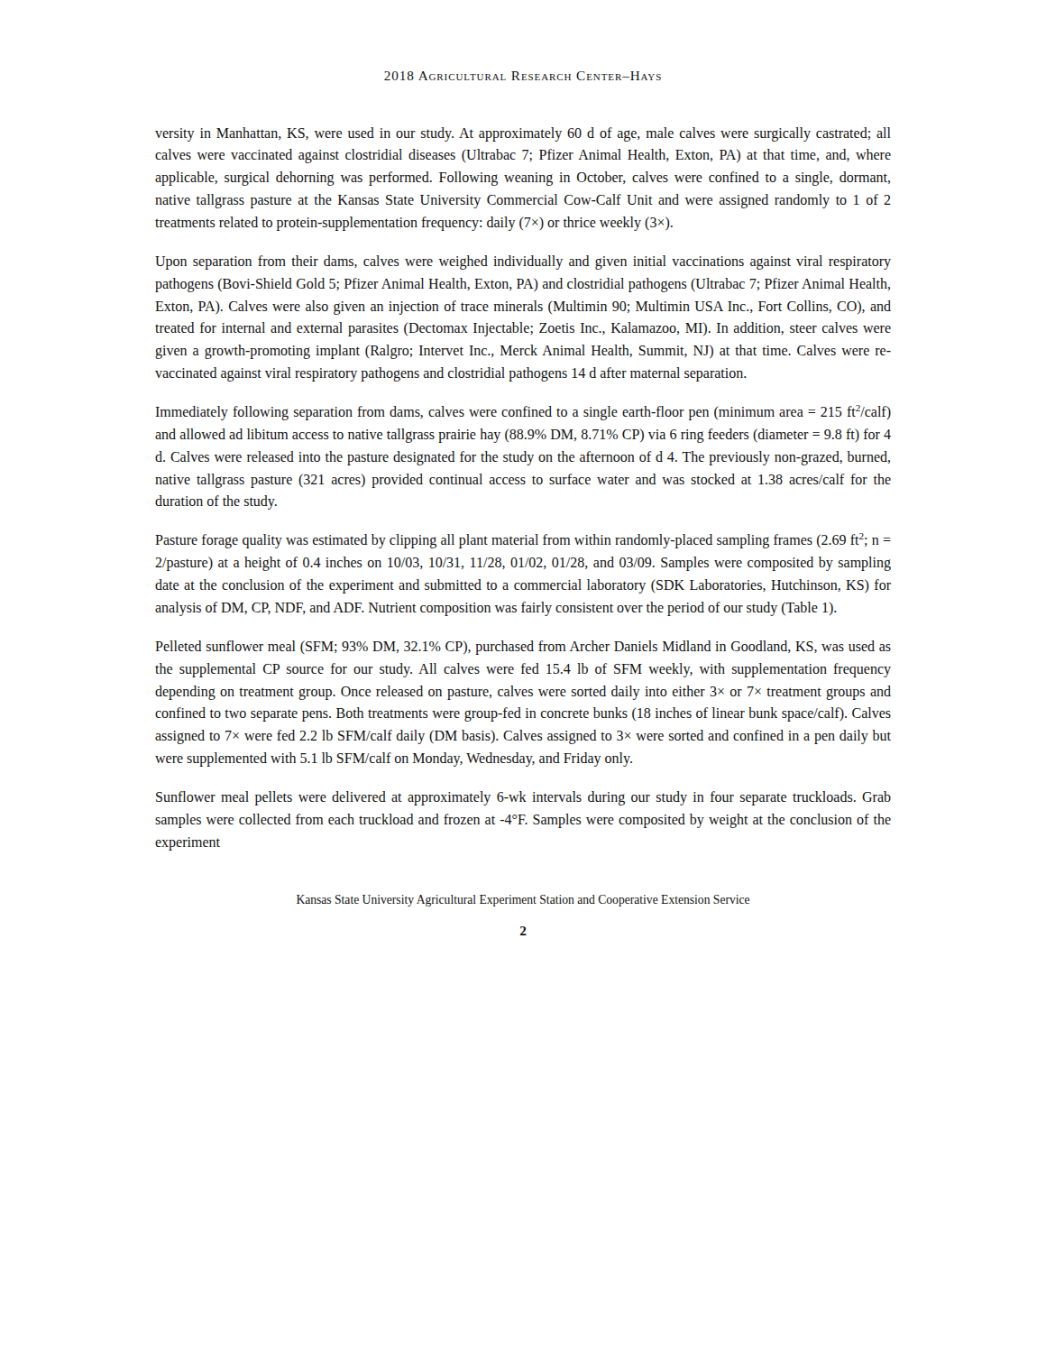2018 Agricultural Research Center–Hays
versity in Manhattan, KS, were used in our study. At approximately 60 d of age, male calves were surgically castrated; all calves were vaccinated against clostridial diseases (Ultrabac 7; Pfizer Animal Health, Exton, PA) at that time, and, where applicable, surgical dehorning was performed. Following weaning in October, calves were confined to a single, dormant, native tallgrass pasture at the Kansas State University Commercial Cow-Calf Unit and were assigned randomly to 1 of 2 treatments related to protein-supplementation frequency: daily (7×) or thrice weekly (3×).
Upon separation from their dams, calves were weighed individually and given initial vaccinations against viral respiratory pathogens (Bovi-Shield Gold 5; Pfizer Animal Health, Exton, PA) and clostridial pathogens (Ultrabac 7; Pfizer Animal Health, Exton, PA). Calves were also given an injection of trace minerals (Multimin 90; Multimin USA Inc., Fort Collins, CO), and treated for internal and external parasites (Dectomax Injectable; Zoetis Inc., Kalamazoo, MI). In addition, steer calves were given a growth-promoting implant (Ralgro; Intervet Inc., Merck Animal Health, Summit, NJ) at that time. Calves were re-vaccinated against viral respiratory pathogens and clostridial pathogens 14 d after maternal separation.
Immediately following separation from dams, calves were confined to a single earth-floor pen (minimum area = 215 ft2/calf) and allowed ad libitum access to native tallgrass prairie hay (88.9% DM, 8.71% CP) via 6 ring feeders (diameter = 9.8 ft) for 4 d. Calves were released into the pasture designated for the study on the afternoon of d 4. The previously non-grazed, burned, native tallgrass pasture (321 acres) provided continual access to surface water and was stocked at 1.38 acres/calf for the duration of the study.
Pasture forage quality was estimated by clipping all plant material from within randomly-placed sampling frames (2.69 ft2; n = 2/pasture) at a height of 0.4 inches on 10/03, 10/31, 11/28, 01/02, 01/28, and 03/09. Samples were composited by sampling date at the conclusion of the experiment and submitted to a commercial laboratory (SDK Laboratories, Hutchinson, KS) for analysis of DM, CP, NDF, and ADF. Nutrient composition was fairly consistent over the period of our study (Table 1).
Pelleted sunflower meal (SFM; 93% DM, 32.1% CP), purchased from Archer Daniels Midland in Goodland, KS, was used as the supplemental CP source for our study. All calves were fed 15.4 lb of SFM weekly, with supplementation frequency depending on treatment group. Once released on pasture, calves were sorted daily into either 3× or 7× treatment groups and confined to two separate pens. Both treatments were group-fed in concrete bunks (18 inches of linear bunk space/calf). Calves assigned to 7× were fed 2.2 lb SFM/calf daily (DM basis). Calves assigned to 3× were sorted and confined in a pen daily but were supplemented with 5.1 lb SFM/calf on Monday, Wednesday, and Friday only.
Sunflower meal pellets were delivered at approximately 6-wk intervals during our study in four separate truckloads. Grab samples were collected from each truckload and frozen at -4°F. Samples were composited by weight at the conclusion of the experiment
Kansas State University Agricultural Experiment Station and Cooperative Extension Service
2